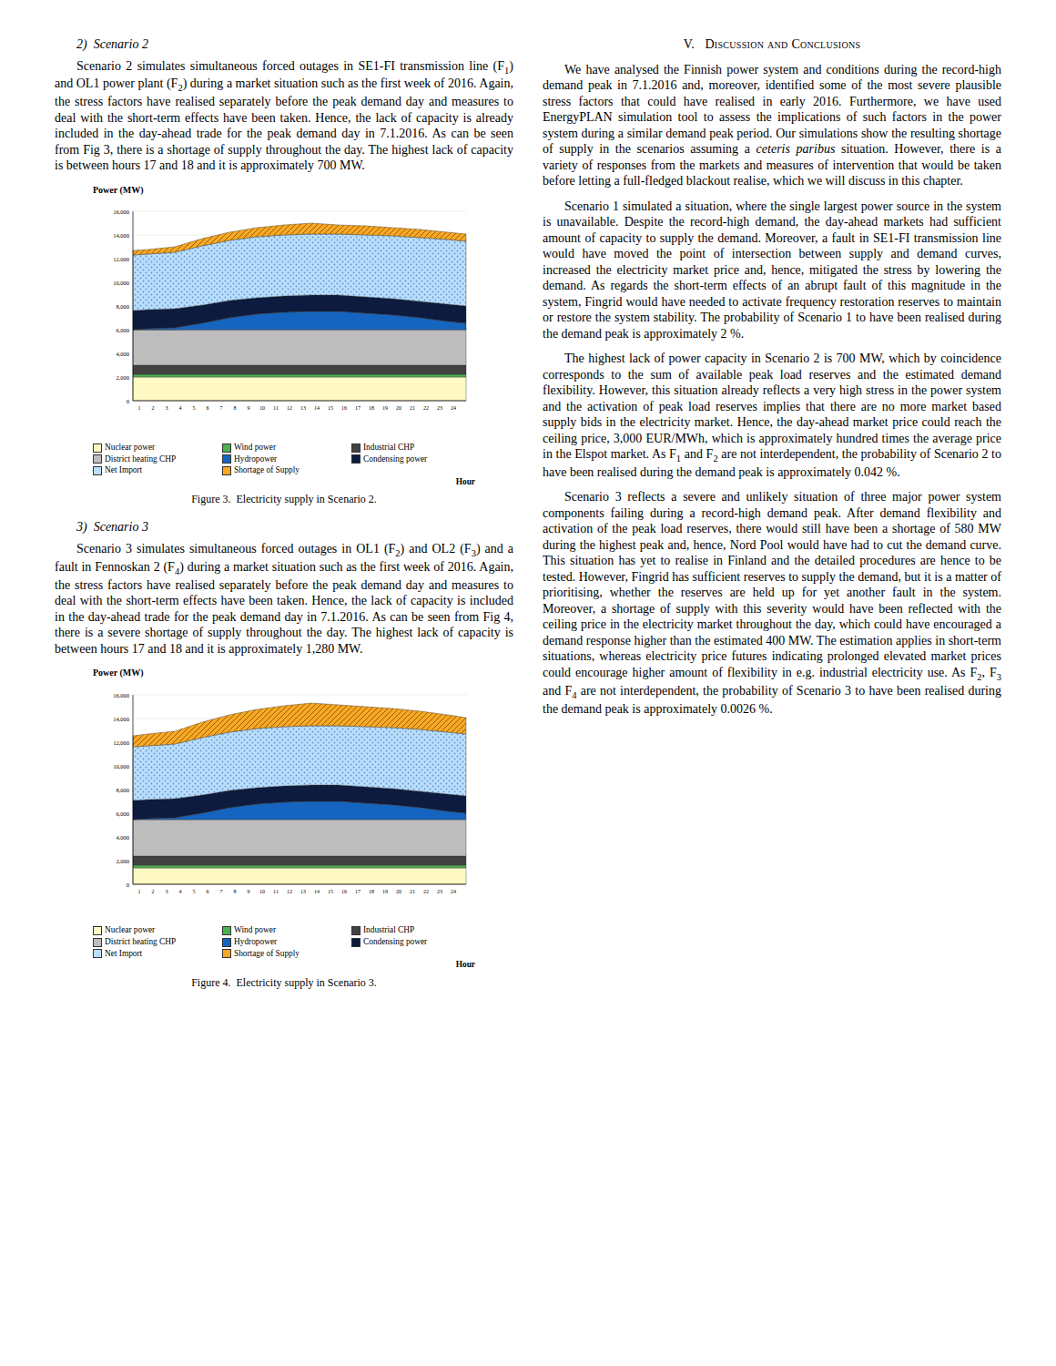2) Scenario 2
Scenario 2 simulates simultaneous forced outages in SE1-FI transmission line (F1) and OL1 power plant (F2) during a market situation such as the first week of 2016. Again, the stress factors have realised separately before the peak demand day and measures to deal with the short-term effects have been taken. Hence, the lack of capacity is already included in the day-ahead trade for the peak demand day in 7.1.2016. As can be seen from Fig 3, there is a shortage of supply throughout the day. The highest lack of capacity is between hours 17 and 18 and it is approximately 700 MW.
Power (MW)
16,000 14,000 12,000 10,000 8,000 6,000 4,000 2,000 0 1 2 3 4 5 6 7 8 9 10 11 12 13 14 15 16 17 18 19 20 21 22 23 24
Nuclear power Wind power Industrial CHP District heating CHP Hydropower Condensing power Net Import Shortage of Supply
Hour
Figure 3. Electricity supply in Scenario 2.
3) Scenario 3
Scenario 3 simulates simultaneous forced outages in OL1 (F2) and OL2 (F3) and a fault in Fennoskan 2 (F4) during a market situation such as the first week of 2016. Again, the stress factors have realised separately before the peak demand day and measures to deal with the short-term effects have been taken. Hence, the lack of capacity is included in the day-ahead trade for the peak demand day in 7.1.2016. As can be seen from Fig 4, there is a severe shortage of supply throughout the day. The highest lack of capacity is between hours 17 and 18 and it is approximately 1,280 MW.
Power (MW)
16,000 14,000 12,000 10,000 8,000 6,000 4,000 2,000 0 1 2 3 4 5 6 7 8 9 10 11 12 13 14 15 16 17 18 19 20 21 22 23 24
Nuclear power Wind power Industrial CHP District heating CHP Hydropower Condensing power Net Import Shortage of Supply
Hour
Figure 4. Electricity supply in Scenario 3.
V. Discussion and Conclusions
We have analysed the Finnish power system and conditions during the record-high demand peak in 7.1.2016 and, moreover, identified some of the most severe plausible stress factors that could have realised in early 2016. Furthermore, we have used EnergyPLAN simulation tool to assess the implications of such factors in the power system during a similar demand peak period. Our simulations show the resulting shortage of supply in the scenarios assuming a ceteris paribus situation. However, there is a variety of responses from the markets and measures of intervention that would be taken before letting a full-fledged blackout realise, which we will discuss in this chapter.
Scenario 1 simulated a situation, where the single largest power source in the system is unavailable. Despite the record-high demand, the day-ahead markets had sufficient amount of capacity to supply the demand. Moreover, a fault in SE1-FI transmission line would have moved the point of intersection between supply and demand curves, increased the electricity market price and, hence, mitigated the stress by lowering the demand. As regards the short-term effects of an abrupt fault of this magnitude in the system, Fingrid would have needed to activate frequency restoration reserves to maintain or restore the system stability. The probability of Scenario 1 to have been realised during the demand peak is approximately 2 %.
The highest lack of power capacity in Scenario 2 is 700 MW, which by coincidence corresponds to the sum of available peak load reserves and the estimated demand flexibility. However, this situation already reflects a very high stress in the power system and the activation of peak load reserves implies that there are no more market based supply bids in the electricity market. Hence, the day-ahead market price could reach the ceiling price, 3,000 EUR/MWh, which is approximately hundred times the average price in the Elspot market. As F1 and F2 are not interdependent, the probability of Scenario 2 to have been realised during the demand peak is approximately 0.042 %.
Scenario 3 reflects a severe and unlikely situation of three major power system components failing during a record-high demand peak. After demand flexibility and activation of the peak load reserves, there would still have been a shortage of 580 MW during the highest peak and, hence, Nord Pool would have had to cut the demand curve. This situation has yet to realise in Finland and the detailed procedures are hence to be tested. However, Fingrid has sufficient reserves to supply the demand, but it is a matter of prioritising, whether the reserves are held up for yet another fault in the system. Moreover, a shortage of supply with this severity would have been reflected with the ceiling price in the electricity market throughout the day, which could have encouraged a demand response higher than the estimated 400 MW. The estimation applies in short-term situations, whereas electricity price futures indicating prolonged elevated market prices could encourage higher amount of flexibility in e.g. industrial electricity use. As F2, F3 and F4 are not interdependent, the probability of Scenario 3 to have been realised during the demand peak is approximately 0.0026 %.